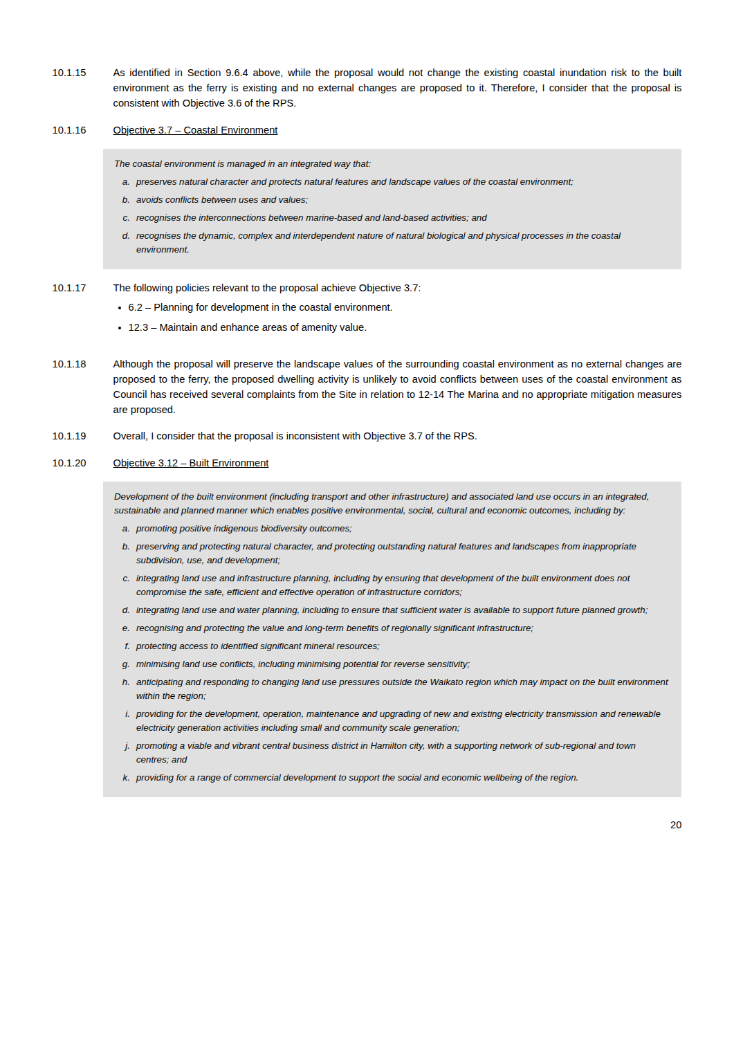10.1.15
As identified in Section 9.6.4 above, while the proposal would not change the existing coastal inundation risk to the built environment as the ferry is existing and no external changes are proposed to it. Therefore, I consider that the proposal is consistent with Objective 3.6 of the RPS.
10.1.16
Objective 3.7 – Coastal Environment
The coastal environment is managed in an integrated way that:
preserves natural character and protects natural features and landscape values of the coastal environment;
avoids conflicts between uses and values;
recognises the interconnections between marine-based and land-based activities; and
recognises the dynamic, complex and interdependent nature of natural biological and physical processes in the coastal environment.
10.1.17
The following policies relevant to the proposal achieve Objective 3.7:
6.2 – Planning for development in the coastal environment.
12.3 – Maintain and enhance areas of amenity value.
10.1.18
Although the proposal will preserve the landscape values of the surrounding coastal environment as no external changes are proposed to the ferry, the proposed dwelling activity is unlikely to avoid conflicts between uses of the coastal environment as Council has received several complaints from the Site in relation to 12-14 The Marina and no appropriate mitigation measures are proposed.
10.1.19
Overall, I consider that the proposal is inconsistent with Objective 3.7 of the RPS.
10.1.20
Objective 3.12 – Built Environment
Development of the built environment (including transport and other infrastructure) and associated land use occurs in an integrated, sustainable and planned manner which enables positive environmental, social, cultural and economic outcomes, including by:
promoting positive indigenous biodiversity outcomes;
preserving and protecting natural character, and protecting outstanding natural features and landscapes from inappropriate subdivision, use, and development;
integrating land use and infrastructure planning, including by ensuring that development of the built environment does not compromise the safe, efficient and effective operation of infrastructure corridors;
integrating land use and water planning, including to ensure that sufficient water is available to support future planned growth;
recognising and protecting the value and long-term benefits of regionally significant infrastructure;
protecting access to identified significant mineral resources;
minimising land use conflicts, including minimising potential for reverse sensitivity;
anticipating and responding to changing land use pressures outside the Waikato region which may impact on the built environment within the region;
providing for the development, operation, maintenance and upgrading of new and existing electricity transmission and renewable electricity generation activities including small and community scale generation;
promoting a viable and vibrant central business district in Hamilton city, with a supporting network of sub-regional and town centres; and
providing for a range of commercial development to support the social and economic wellbeing of the region.
20